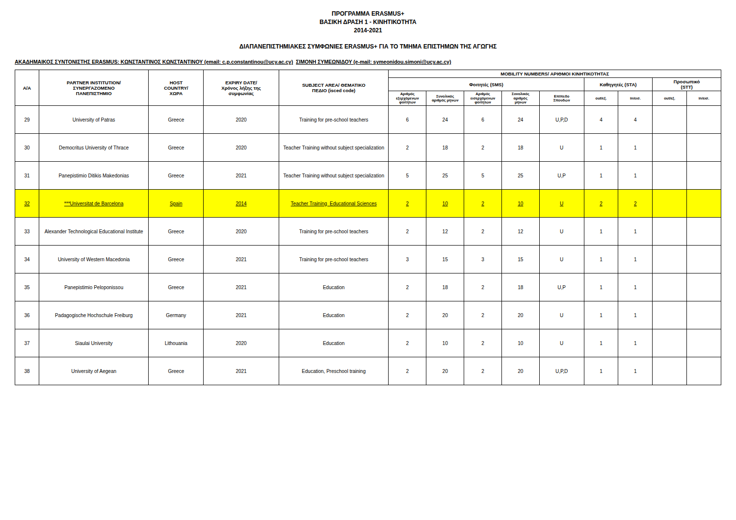ΠΡΟΓΡΑΜΜΑ ERASMUS+
ΒΑΣΙΚΗ ΔΡΑΣΗ 1 - ΚΙΝΗΤΙΚΟΤΗΤΑ
2014-2021
ΔΙΑΠΑΝΕΠΙΣΤΗΜΙΑΚΕΣ ΣΥΜΦΩΝΙΕΣ ERASMUS+ ΓΙΑ ΤΟ ΤΜΗΜΑ ΕΠΙΣΤΗΜΩΝ ΤΗΣ ΑΓΩΓΗΣ
ΑΚΑΔΗΜΑΙΚΟΣ ΣΥΝΤΟΝΙΣΤΗΣ ERASMUS: ΚΩΝΣΤΑΝΤΙΝΟΣ ΚΩΝΣΤΑΝΤΙΝΟΥ (email: c.p.constantinou@ucy.ac.cy) ΣΙΜΟΝΗ ΣΥΜΕΩΝΙΔΟΥ (e-mail: symeonidou.simoni@ucy.ac.cy)
| Α/Α | PARTNER INSTITUTION/ ΣΥΝΕΡΓΑΖΟΜΕΝΟ ΠΑΝΕΠΙΣΤΗΜΙΟ | HOST COUNTRY/ ΧΩΡΑ | EXPIRY DATE/ Χρόνος λήξης της συμφωνίας | SUBJECT AREA/ ΘΕΜΑΤΙΚΟ ΠΕΔΙΟ (isced code) | MOBILITY NUMBERS/ ΑΡΙΘΜΟΙ ΚΙΝΗΤΙΚΟΤΗΤΑΣ |
| --- | --- | --- | --- | --- | --- |
| Φοιτητές (SMS) | Καθηγητές (STA) | Προσωπικό (STT) |
| Αριθμός εξερχόμενων φοιτητών | Συνολικός αριθμός μηνών | Αριθμός εισερχόμενων φοιτητών | Συνολικός αριθμός μηνών | Επίπεδο Σπουδών | out/εξ. | in/εισ. | out/εξ. | in/εισ. |
| 29 | University of Patras | Greece | 2020 | Training for pre-school teachers | 6 | 24 | 6 | 24 | U,P,D | 4 | 4 | | |
| 30 | Democritus University of Thrace | Greece | 2020 | Teacher Training without subject specialization | 2 | 18 | 2 | 18 | U | 1 | 1 | | |
| 31 | Panepistimio Ditikis Makedonias | Greece | 2021 | Teacher Training without subject specialization | 5 | 25 | 5 | 25 | U,P | 1 | 1 | | |
| 32 | ***Universitat de Barcelona | Spain | 2014 | Teacher Training Educational Sciences | 2 | 10 | 2 | 10 | U | 2 | 2 | | |
| 33 | Alexander Technological Educational Institute | Greece | 2020 | Training for pre-school teachers | 2 | 12 | 2 | 12 | U | 1 | 1 | | |
| 34 | University of Western Macedonia | Greece | 2021 | Training for pre-school teachers | 3 | 15 | 3 | 15 | U | 1 | 1 | | |
| 35 | Panepistimio Peloponissou | Greece | 2021 | Education | 2 | 18 | 2 | 18 | U,P | 1 | 1 | | |
| 36 | Padagogische Hochschule Freiburg | Germany | 2021 | Education | 2 | 20 | 2 | 20 | U | 1 | 1 | | |
| 37 | Siaulai University | Lithouania | 2020 | Education | 2 | 10 | 2 | 10 | U | 1 | 1 | | |
| 38 | University of Aegean | Greece | 2021 | Education, Preschool training | 2 | 20 | 2 | 20 | U,P,D | 1 | 1 | | |